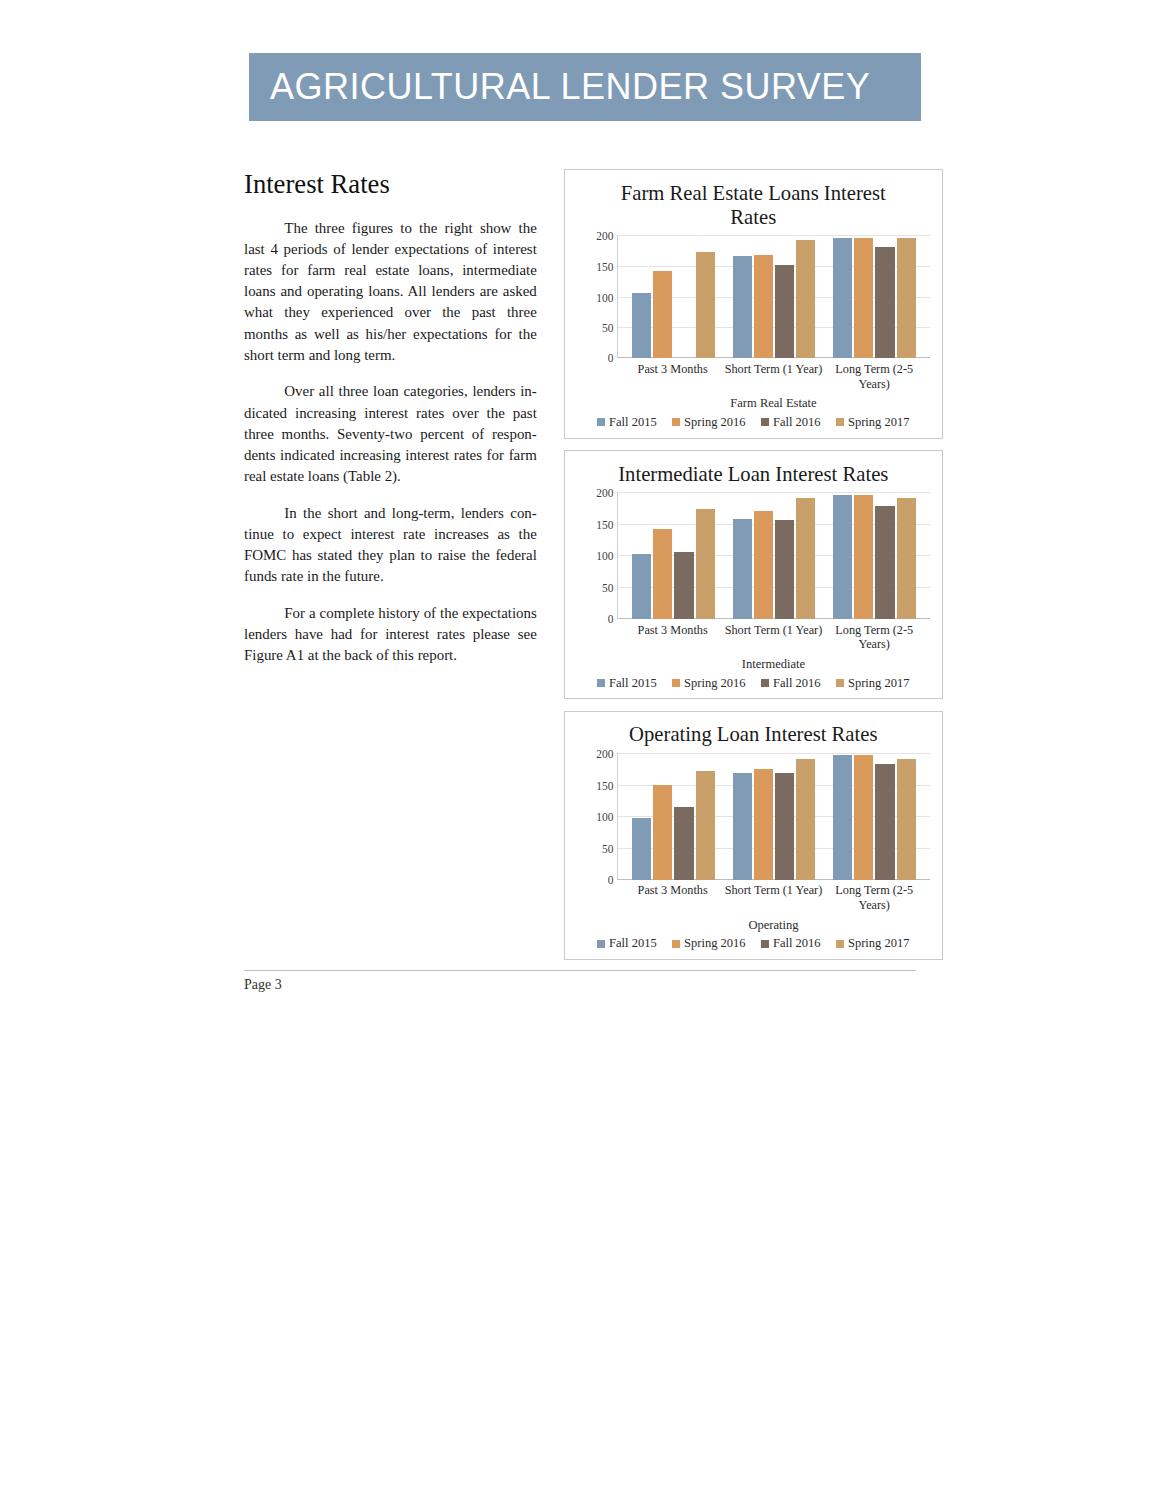AGRICULTURAL LENDER SURVEY
Interest Rates
The three figures to the right show the last 4 periods of lender expectations of interest rates for farm real estate loans, intermediate loans and operating loans. All lenders are asked what they experienced over the past three months as well as his/her expectations for the short term and long term.
Over all three loan categories, lenders indicated increasing interest rates over the past three months. Seventy-two percent of respondents indicated increasing interest rates for farm real estate loans (Table 2).
In the short and long-term, lenders continue to expect interest rate increases as the FOMC has stated they plan to raise the federal funds rate in the future.
For a complete history of the expectations lenders have had for interest rates please see Figure A1 at the back of this report.
Farm Real Estate Loans Interest
Rates
200
150
100
50
0
Past 3 Months
Short Term (1 Year)
Long Term (2-5
Years)
Farm Real Estate
Fall 2015 Spring 2016 Fall 2016 Spring 2017
Intermediate Loan Interest Rates
200
150
100
50
0
Past 3 Months
Short Term (1 Year)
Long Term (2-5
Years)
Intermediate
Fall 2015 Spring 2016 Fall 2016 Spring 2017
Operating Loan Interest Rates
200
150
100
50
0
Past 3 Months
Short Term (1 Year)
Long Term (2-5
Years)
Operating
Fall 2015 Spring 2016 Fall 2016 Spring 2017
Page 3